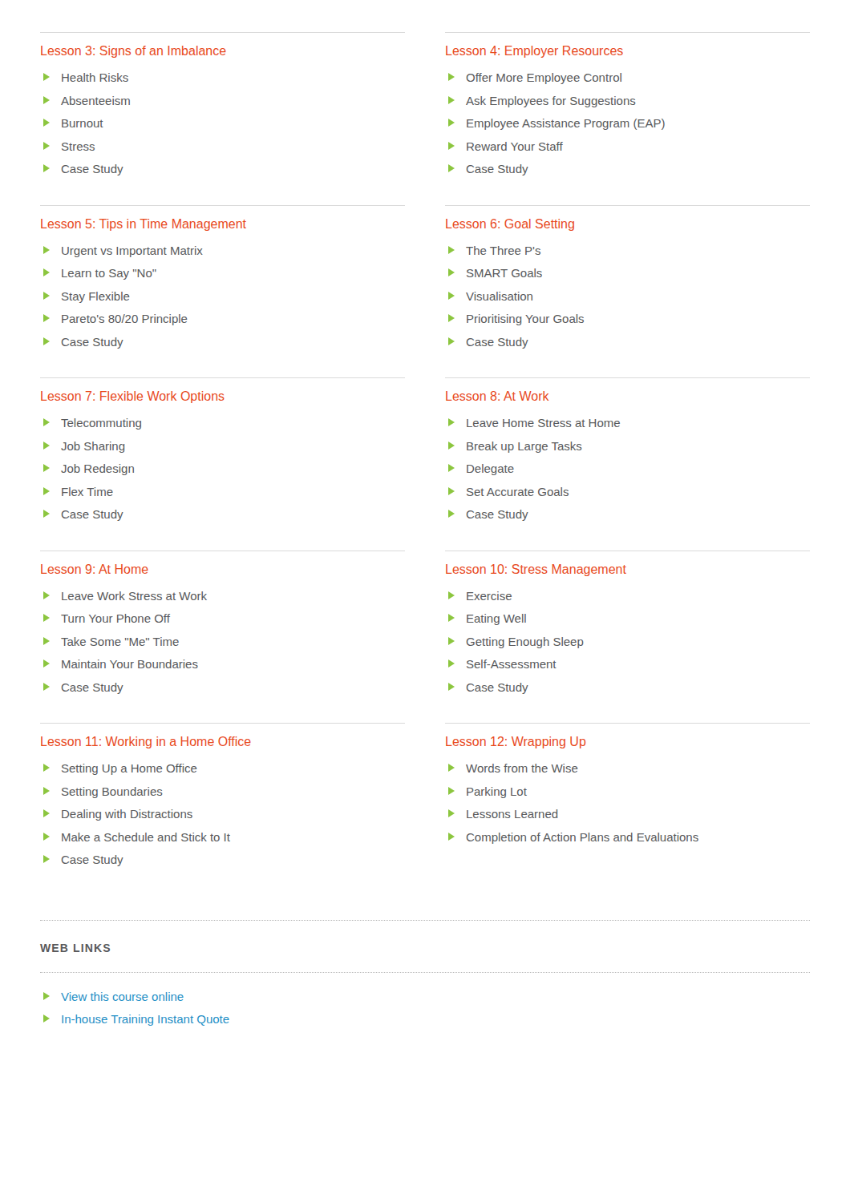Lesson 3: Signs of an Imbalance
Health Risks
Absenteeism
Burnout
Stress
Case Study
Lesson 4: Employer Resources
Offer More Employee Control
Ask Employees for Suggestions
Employee Assistance Program (EAP)
Reward Your Staff
Case Study
Lesson 5: Tips in Time Management
Urgent vs Important Matrix
Learn to Say "No"
Stay Flexible
Pareto's 80/20 Principle
Case Study
Lesson 6: Goal Setting
The Three P's
SMART Goals
Visualisation
Prioritising Your Goals
Case Study
Lesson 7: Flexible Work Options
Telecommuting
Job Sharing
Job Redesign
Flex Time
Case Study
Lesson 8: At Work
Leave Home Stress at Home
Break up Large Tasks
Delegate
Set Accurate Goals
Case Study
Lesson 9: At Home
Leave Work Stress at Work
Turn Your Phone Off
Take Some "Me" Time
Maintain Your Boundaries
Case Study
Lesson 10: Stress Management
Exercise
Eating Well
Getting Enough Sleep
Self-Assessment
Case Study
Lesson 11: Working in a Home Office
Setting Up a Home Office
Setting Boundaries
Dealing with Distractions
Make a Schedule and Stick to It
Case Study
Lesson 12: Wrapping Up
Words from the Wise
Parking Lot
Lessons Learned
Completion of Action Plans and Evaluations
WEB LINKS
View this course online
In-house Training Instant Quote